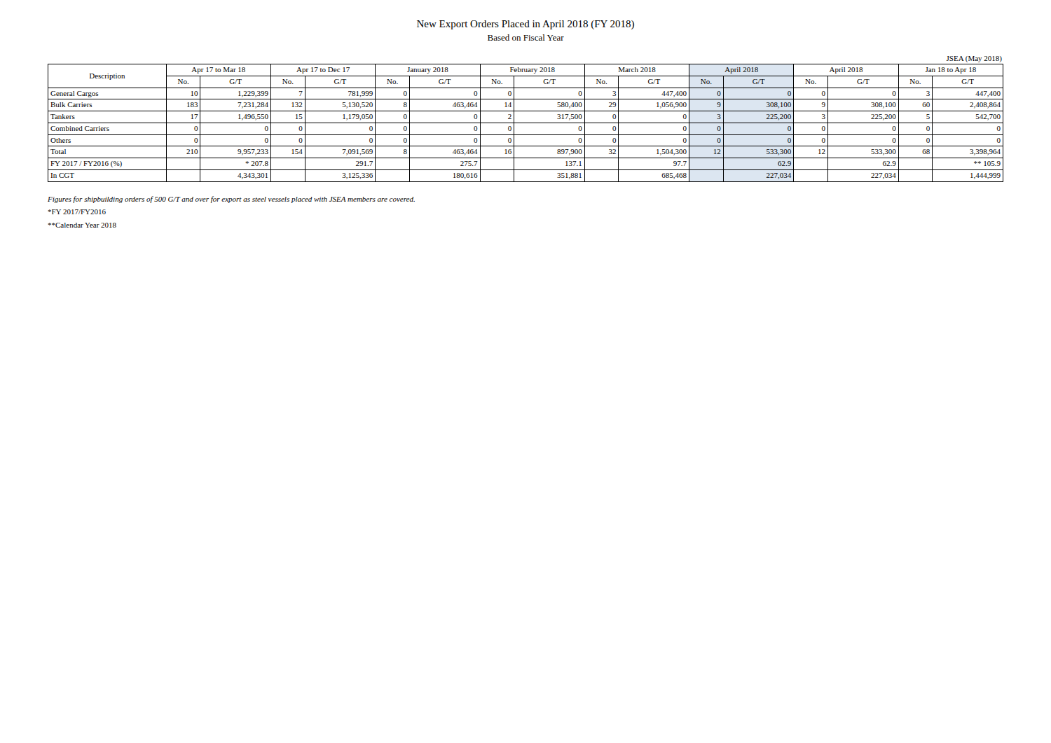New Export Orders Placed in April 2018 (FY 2018)
Based on Fiscal Year
JSEA (May 2018)
| Description | Apr 17 to Mar 18 | Apr 17 to Dec 17 | January 2018 | February 2018 | March 2018 | April 2018 | April 2018 | Jan 18 to Apr 18 |
| --- | --- | --- | --- | --- | --- | --- | --- | --- |
| No. | G/T | No. | G/T | No. | G/T | No. | G/T | No. | G/T | No. | G/T | No. | G/T | No. | G/T |
| General Cargos | 10 | 1,229,399 | 7 | 781,999 | 0 | 0 | 0 | 0 | 3 | 447,400 | 0 | 0 | 0 | 0 | 3 | 447,400 |
| Bulk Carriers | 183 | 7,231,284 | 132 | 5,130,520 | 8 | 463,464 | 14 | 580,400 | 29 | 1,056,900 | 9 | 308,100 | 9 | 308,100 | 60 | 2,408,864 |
| Tankers | 17 | 1,496,550 | 15 | 1,179,050 | 0 | 0 | 2 | 317,500 | 0 | 0 | 3 | 225,200 | 3 | 225,200 | 5 | 542,700 |
| Combined Carriers | 0 | 0 | 0 | 0 | 0 | 0 | 0 | 0 | 0 | 0 | 0 | 0 | 0 | 0 | 0 | 0 |
| Others | 0 | 0 | 0 | 0 | 0 | 0 | 0 | 0 | 0 | 0 | 0 | 0 | 0 | 0 | 0 | 0 |
| Total | 210 | 9,957,233 | 154 | 7,091,569 | 8 | 463,464 | 16 | 897,900 | 32 | 1,504,300 | 12 | 533,300 | 12 | 533,300 | 68 | 3,398,964 |
| FY 2017 / FY2016 (%) | | * 207.8 | | 291.7 | | 275.7 | | 137.1 | | 97.7 | | 62.9 | | 62.9 | | ** 105.9 |
| In CGT | | 4,343,301 | | 3,125,336 | | 180,616 | | 351,881 | | 685,468 | | 227,034 | | 227,034 | | 1,444,999 |
Figures for shipbuilding orders of 500 G/T and over for export as steel vessels placed with JSEA members are covered.
*FY 2017/FY2016
**Calendar Year 2018